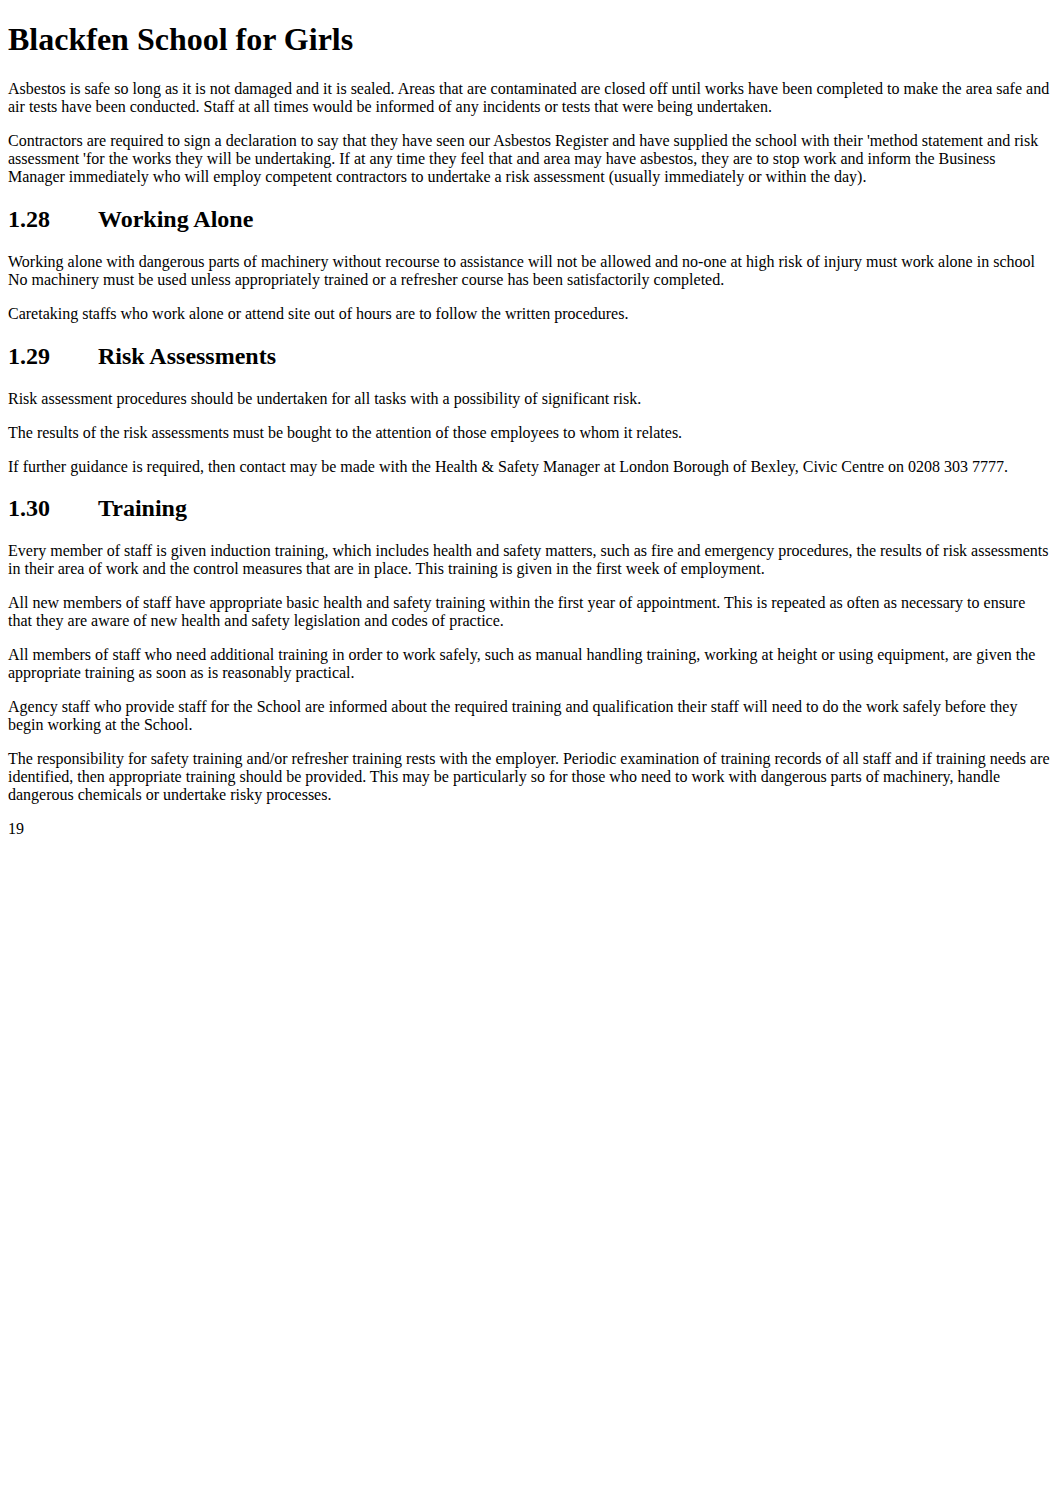Blackfen School for Girls
Asbestos is safe so long as it is not damaged and it is sealed. Areas that are contaminated are closed off until works have been completed to make the area safe and air tests have been conducted. Staff at all times would be informed of any incidents or tests that were being undertaken.
Contractors are required to sign a declaration to say that they have seen our Asbestos Register and have supplied the school with their 'method statement and risk assessment 'for the works they will be undertaking. If at any time they feel that and area may have asbestos, they are to stop work and inform the Business Manager immediately who will employ competent contractors to undertake a risk assessment (usually immediately or within the day).
1.28 Working Alone
Working alone with dangerous parts of machinery without recourse to assistance will not be allowed and no-one at high risk of injury must work alone in school No machinery must be used unless appropriately trained or a refresher course has been satisfactorily completed.
Caretaking staffs who work alone or attend site out of hours are to follow the written procedures.
1.29 Risk Assessments
Risk assessment procedures should be undertaken for all tasks with a possibility of significant risk.
The results of the risk assessments must be bought to the attention of those employees to whom it relates.
If further guidance is required, then contact may be made with the Health & Safety Manager at London Borough of Bexley, Civic Centre on 0208 303 7777.
1.30 Training
Every member of staff is given induction training, which includes health and safety matters, such as fire and emergency procedures, the results of risk assessments in their area of work and the control measures that are in place. This training is given in the first week of employment.
All new members of staff have appropriate basic health and safety training within the first year of appointment. This is repeated as often as necessary to ensure that they are aware of new health and safety legislation and codes of practice.
All members of staff who need additional training in order to work safely, such as manual handling training, working at height or using equipment, are given the appropriate training as soon as is reasonably practical.
Agency staff who provide staff for the School are informed about the required training and qualification their staff will need to do the work safely before they begin working at the School.
The responsibility for safety training and/or refresher training rests with the employer. Periodic examination of training records of all staff and if training needs are identified, then appropriate training should be provided. This may be particularly so for those who need to work with dangerous parts of machinery, handle dangerous chemicals or undertake risky processes.
19